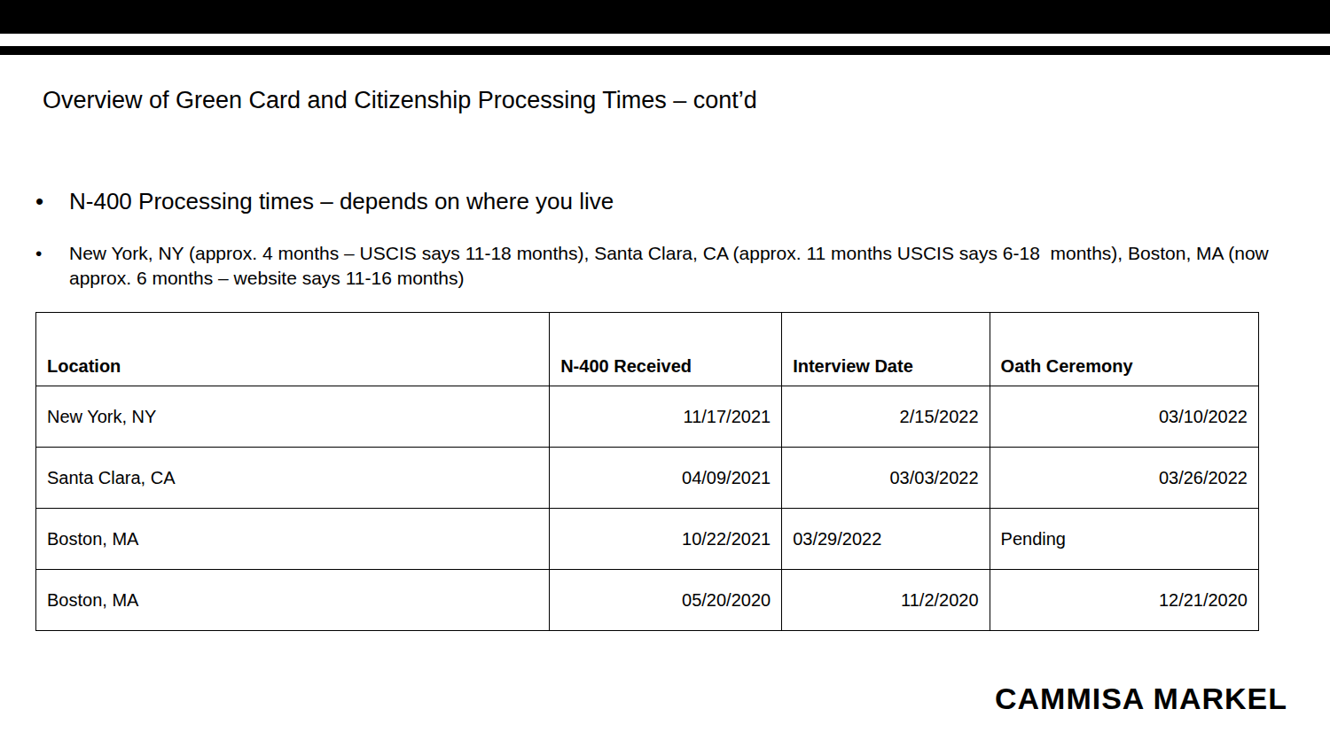Overview of Green Card and Citizenship Processing Times – cont’d
• N-400 Processing times – depends on where you live
• New York, NY (approx. 4 months – USCIS says 11-18 months), Santa Clara, CA (approx. 11 months USCIS says 6-18 months), Boston, MA (now approx. 6 months – website says 11-16 months)
| Location | N-400 Received | Interview Date | Oath Ceremony |
| --- | --- | --- | --- |
| New York, NY | 11/17/2021 | 2/15/2022 | 03/10/2022 |
| Santa Clara, CA | 04/09/2021 | 03/03/2022 | 03/26/2022 |
| Boston, MA | 10/22/2021 | 03/29/2022 | Pending |
| Boston, MA | 05/20/2020 | 11/2/2020 | 12/21/2020 |
CAMMISA MARKEL